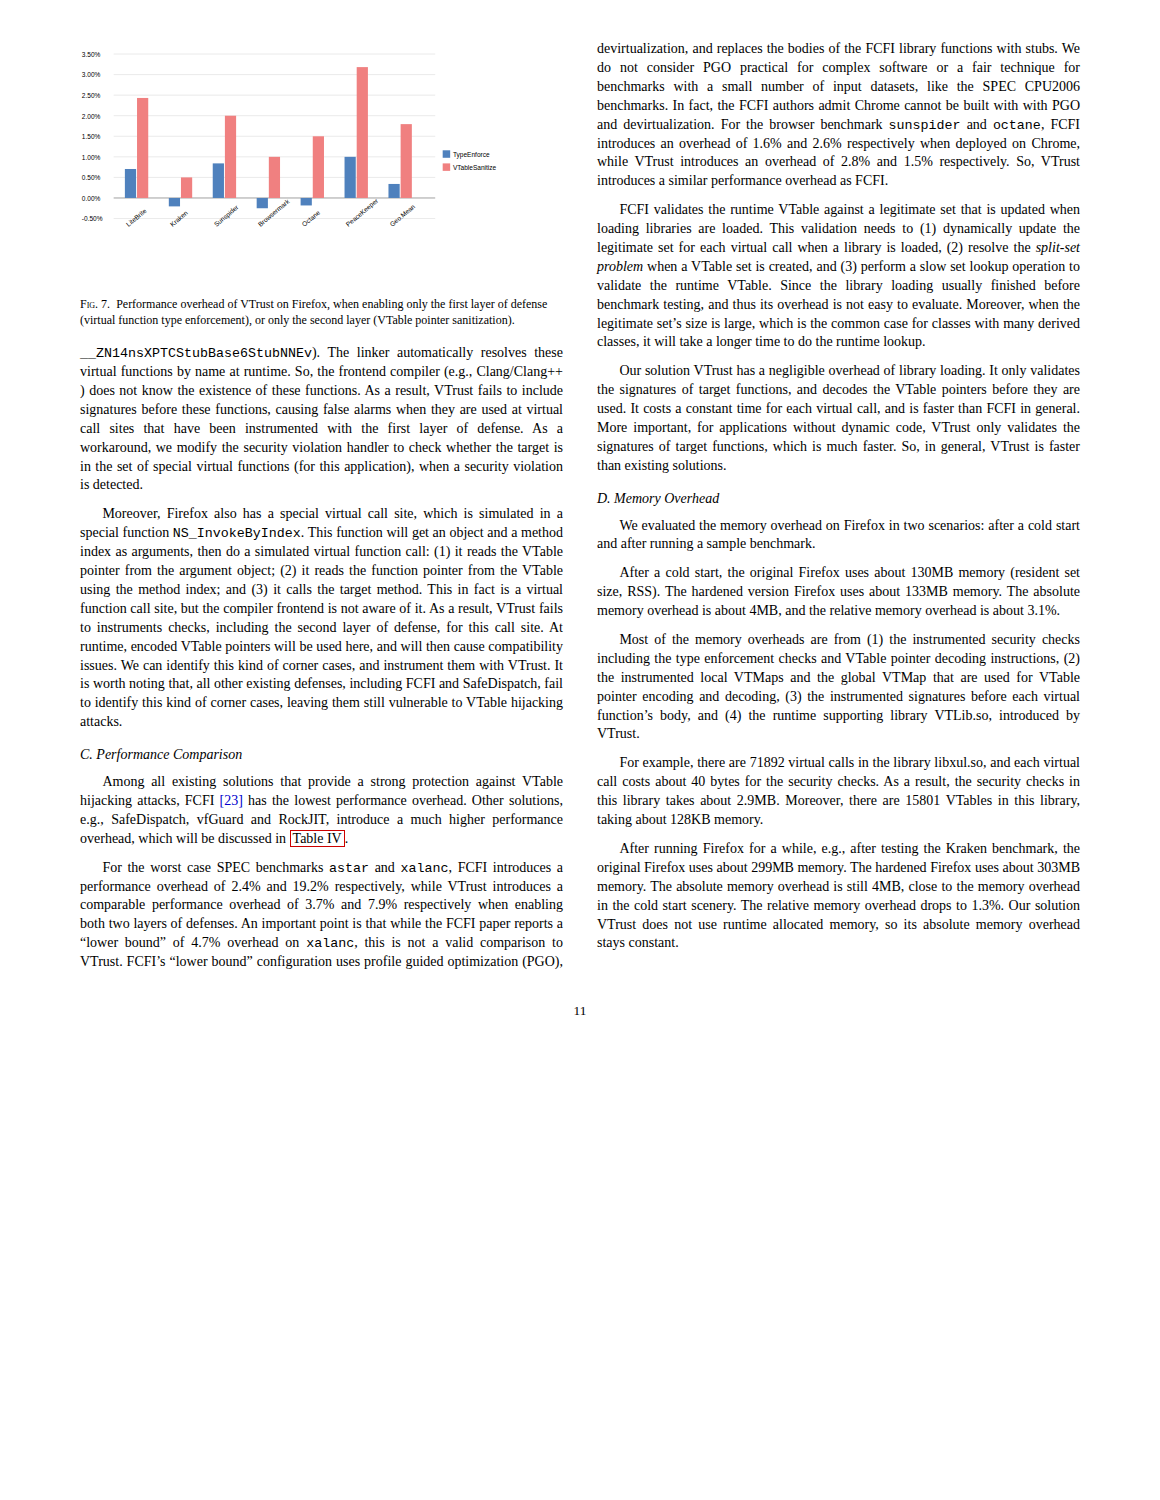3.50% 3.00% 2.50% 2.00% 1.50% 1.00% 0.50% 0.00% -0.50% LiteBrite Kraken Sunspider Browsermark Octane PeaceKeeper Geo.Mean TypeEnforce VTableSanitize
Fig. 7. Performance overhead of VTrust on Firefox, when enabling only the first layer of defense (virtual function type enforcement), or only the second layer (VTable pointer sanitization).
__ZN14nsXPTCStubBase6StubNNEv). The linker automatically resolves these virtual functions by name at runtime. So, the frontend compiler (e.g., Clang/Clang++ ) does not know the existence of these functions. As a result, VTrust fails to include signatures before these functions, causing false alarms when they are used at virtual call sites that have been instrumented with the first layer of defense. As a workaround, we modify the security violation handler to check whether the target is in the set of special virtual functions (for this application), when a security violation is detected.
Moreover, Firefox also has a special virtual call site, which is simulated in a special function NS_InvokeByIndex. This function will get an object and a method index as arguments, then do a simulated virtual function call: (1) it reads the VTable pointer from the argument object; (2) it reads the function pointer from the VTable using the method index; and (3) it calls the target method. This in fact is a virtual function call site, but the compiler frontend is not aware of it. As a result, VTrust fails to instruments checks, including the second layer of defense, for this call site. At runtime, encoded VTable pointers will be used here, and will then cause compatibility issues. We can identify this kind of corner cases, and instrument them with VTrust. It is worth noting that, all other existing defenses, including FCFI and SafeDispatch, fail to identify this kind of corner cases, leaving them still vulnerable to VTable hijacking attacks.
C. Performance Comparison
Among all existing solutions that provide a strong protection against VTable hijacking attacks, FCFI [23] has the lowest performance overhead. Other solutions, e.g., SafeDispatch, vfGuard and RockJIT, introduce a much higher performance overhead, which will be discussed in Table IV.
For the worst case SPEC benchmarks astar and xalanc, FCFI introduces a performance overhead of 2.4% and 19.2% respectively, while VTrust introduces a comparable performance overhead of 3.7% and 7.9% respectively when enabling both two layers of defenses. An important point is that while the FCFI paper reports a “lower bound” of 4.7% overhead on xalanc, this is not a valid comparison to VTrust. FCFI’s “lower bound” configuration uses profile guided optimization (PGO), devirtualization, and replaces the bodies of the FCFI library functions with stubs. We do not consider PGO practical for complex software or a fair technique for benchmarks with a small number of input datasets, like the SPEC CPU2006 benchmarks. In fact, the FCFI authors admit Chrome cannot be built with with PGO and devirtualization. For the browser benchmark sunspider and octane, FCFI introduces an overhead of 1.6% and 2.6% respectively when deployed on Chrome, while VTrust introduces an overhead of 2.8% and 1.5% respectively. So, VTrust introduces a similar performance overhead as FCFI.
FCFI validates the runtime VTable against a legitimate set that is updated when loading libraries are loaded. This validation needs to (1) dynamically update the legitimate set for each virtual call when a library is loaded, (2) resolve the split-set problem when a VTable set is created, and (3) perform a slow set lookup operation to validate the runtime VTable. Since the library loading usually finished before benchmark testing, and thus its overhead is not easy to evaluate. Moreover, when the legitimate set’s size is large, which is the common case for classes with many derived classes, it will take a longer time to do the runtime lookup.
Our solution VTrust has a negligible overhead of library loading. It only validates the signatures of target functions, and decodes the VTable pointers before they are used. It costs a constant time for each virtual call, and is faster than FCFI in general. More important, for applications without dynamic code, VTrust only validates the signatures of target functions, which is much faster. So, in general, VTrust is faster than existing solutions.
D. Memory Overhead
We evaluated the memory overhead on Firefox in two scenarios: after a cold start and after running a sample benchmark.
After a cold start, the original Firefox uses about 130MB memory (resident set size, RSS). The hardened version Firefox uses about 133MB memory. The absolute memory overhead is about 4MB, and the relative memory overhead is about 3.1%.
Most of the memory overheads are from (1) the instrumented security checks including the type enforcement checks and VTable pointer decoding instructions, (2) the instrumented local VTMaps and the global VTMap that are used for VTable pointer encoding and decoding, (3) the instrumented signatures before each virtual function’s body, and (4) the runtime supporting library VTLib.so, introduced by VTrust.
For example, there are 71892 virtual calls in the library libxul.so, and each virtual call costs about 40 bytes for the security checks. As a result, the security checks in this library takes about 2.9MB. Moreover, there are 15801 VTables in this library, taking about 128KB memory.
After running Firefox for a while, e.g., after testing the Kraken benchmark, the original Firefox uses about 299MB memory. The hardened Firefox uses about 303MB memory. The absolute memory overhead is still 4MB, close to the memory overhead in the cold start scenery. The relative memory overhead drops to 1.3%. Our solution VTrust does not use runtime allocated memory, so its absolute memory overhead stays constant.
11